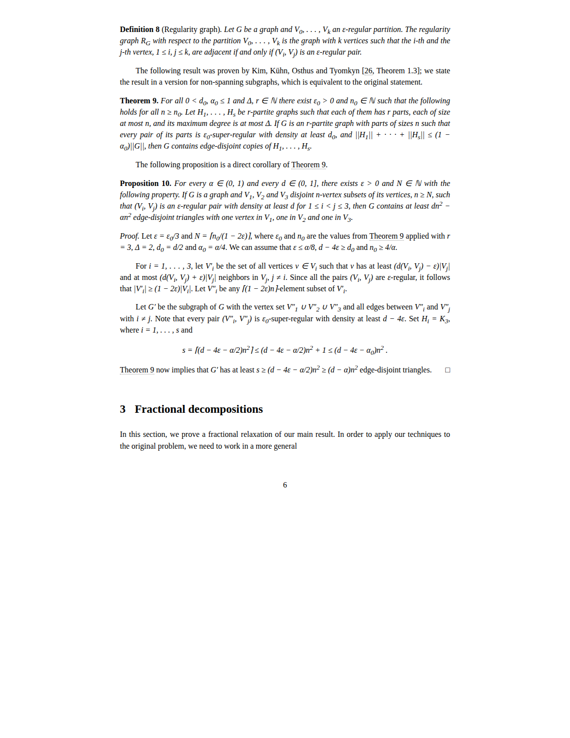Definition 8 (Regularity graph). Let G be a graph and V0, . . . , Vk an ε-regular partition. The regularity graph RG with respect to the partition V0, . . . , Vk is the graph with k vertices such that the i-th and the j-th vertex, 1 ≤ i, j ≤ k, are adjacent if and only if (Vi, Vj) is an ε-regular pair.
The following result was proven by Kim, Kühn, Osthus and Tyomkyn [26, Theorem 1.3]; we state the result in a version for non-spanning subgraphs, which is equivalent to the original statement.
Theorem 9. For all 0 < d0, α0 ≤ 1 and Δ, r ∈ ℕ there exist ε0 > 0 and n0 ∈ ℕ such that the following holds for all n ≥ n0. Let H1, . . . , Hs be r-partite graphs such that each of them has r parts, each of size at most n, and its maximum degree is at most Δ. If G is an r-partite graph with parts of sizes n such that every pair of its parts is ε0-super-regular with density at least d0, and ||H1|| + · · · + ||Hs|| ≤ (1 − α0)||G||, then G contains edge-disjoint copies of H1, . . . , Hs.
The following proposition is a direct corollary of Theorem 9.
Proposition 10. For every α ∈ (0, 1) and every d ∈ (0, 1], there exists ε > 0 and N ∈ ℕ with the following property. If G is a graph and V1, V2 and V3 disjoint n-vertex subsets of its vertices, n ≥ N, such that (Vi, Vj) is an ε-regular pair with density at least d for 1 ≤ i < j ≤ 3, then G contains at least dn2 − αn2 edge-disjoint triangles with one vertex in V1, one in V2 and one in V3.
Proof. Let ε = ε0/3 and N = ⌈n0/(1 − 2ε)⌉, where ε0 and n0 are the values from Theorem 9 applied with r = 3, Δ = 2, d0 = d/2 and α0 = α/4. We can assume that ε ≤ α/8, d − 4ε ≥ d0 and n0 ≥ 4/α.
For i = 1, . . . , 3, let V′i be the set of all vertices v ∈ Vi such that v has at least (d(Vi, Vj) − ε)|Vj| and at most (d(Vi, Vj) + ε)|Vj| neighbors in Vj, j ≠ i. Since all the pairs (Vi, Vj) are ε-regular, it follows that |V′i| ≥ (1 − 2ε)|Vi|. Let V″i be any ⌈(1 − 2ε)n⌉-element subset of V′i.
Let G′ be the subgraph of G with the vertex set V″1 ∪ V″2 ∪ V″3 and all edges between V″i and V″j with i ≠ j. Note that every pair (V″i, V″j) is ε0-super-regular with density at least d − 4ε. Set Hi = K3, where i = 1, . . . , s and
s = ⌈(d − 4ε − α/2)n2⌉ ≤ (d − 4ε − α/2)n2 + 1 ≤ (d − 4ε − α0)n2 .
Theorem 9 now implies that G′ has at least s ≥ (d − 4ε − α/2)n2 ≥ (d − α)n2 edge-disjoint triangles. □
3 Fractional decompositions
In this section, we prove a fractional relaxation of our main result. In order to apply our techniques to the original problem, we need to work in a more general
6